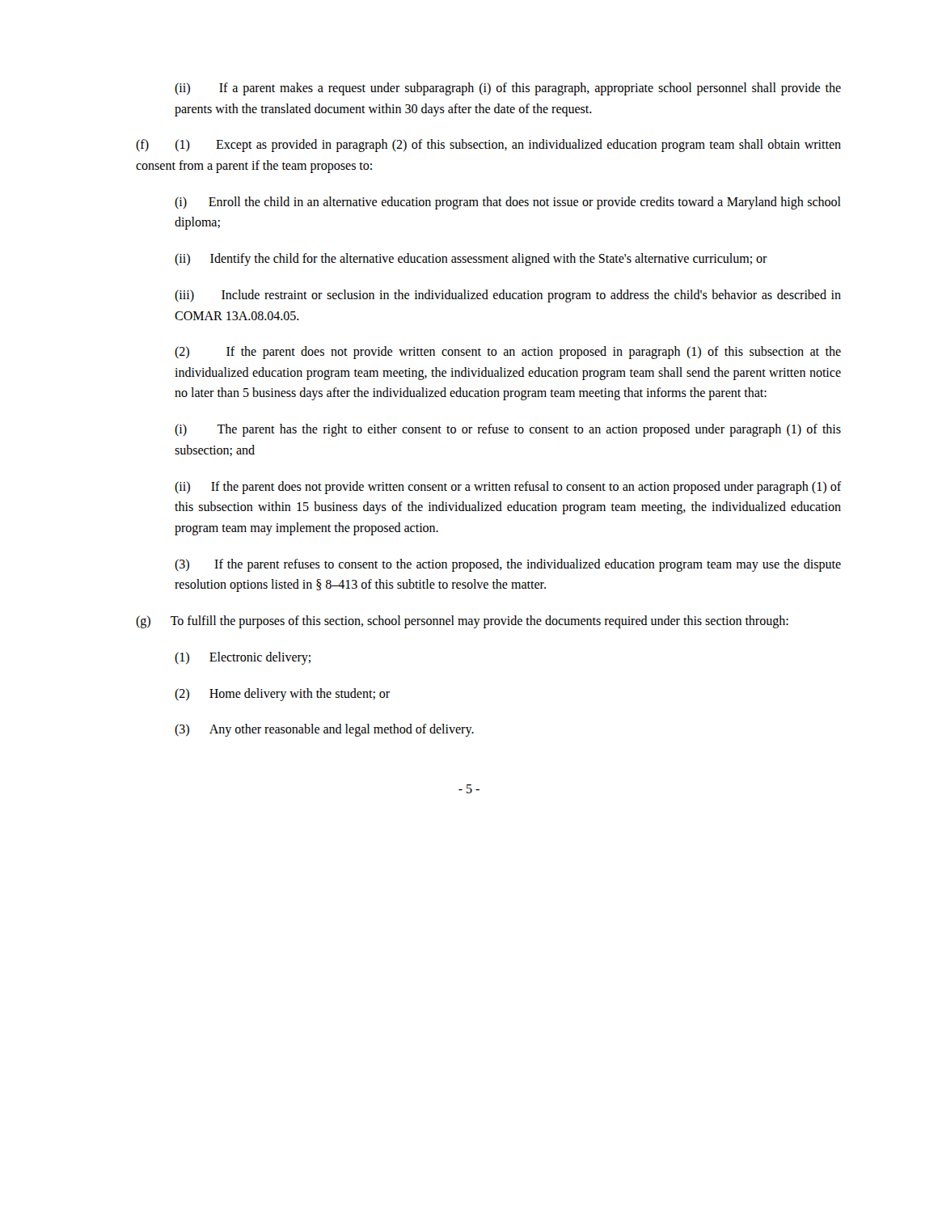(ii) If a parent makes a request under subparagraph (i) of this paragraph, appropriate school personnel shall provide the parents with the translated document within 30 days after the date of the request.
(f) (1) Except as provided in paragraph (2) of this subsection, an individualized education program team shall obtain written consent from a parent if the team proposes to:
(i) Enroll the child in an alternative education program that does not issue or provide credits toward a Maryland high school diploma;
(ii) Identify the child for the alternative education assessment aligned with the State's alternative curriculum; or
(iii) Include restraint or seclusion in the individualized education program to address the child's behavior as described in COMAR 13A.08.04.05.
(2) If the parent does not provide written consent to an action proposed in paragraph (1) of this subsection at the individualized education program team meeting, the individualized education program team shall send the parent written notice no later than 5 business days after the individualized education program team meeting that informs the parent that:
(i) The parent has the right to either consent to or refuse to consent to an action proposed under paragraph (1) of this subsection; and
(ii) If the parent does not provide written consent or a written refusal to consent to an action proposed under paragraph (1) of this subsection within 15 business days of the individualized education program team meeting, the individualized education program team may implement the proposed action.
(3) If the parent refuses to consent to the action proposed, the individualized education program team may use the dispute resolution options listed in § 8–413 of this subtitle to resolve the matter.
(g) To fulfill the purposes of this section, school personnel may provide the documents required under this section through:
(1) Electronic delivery;
(2) Home delivery with the student; or
(3) Any other reasonable and legal method of delivery.
- 5 -